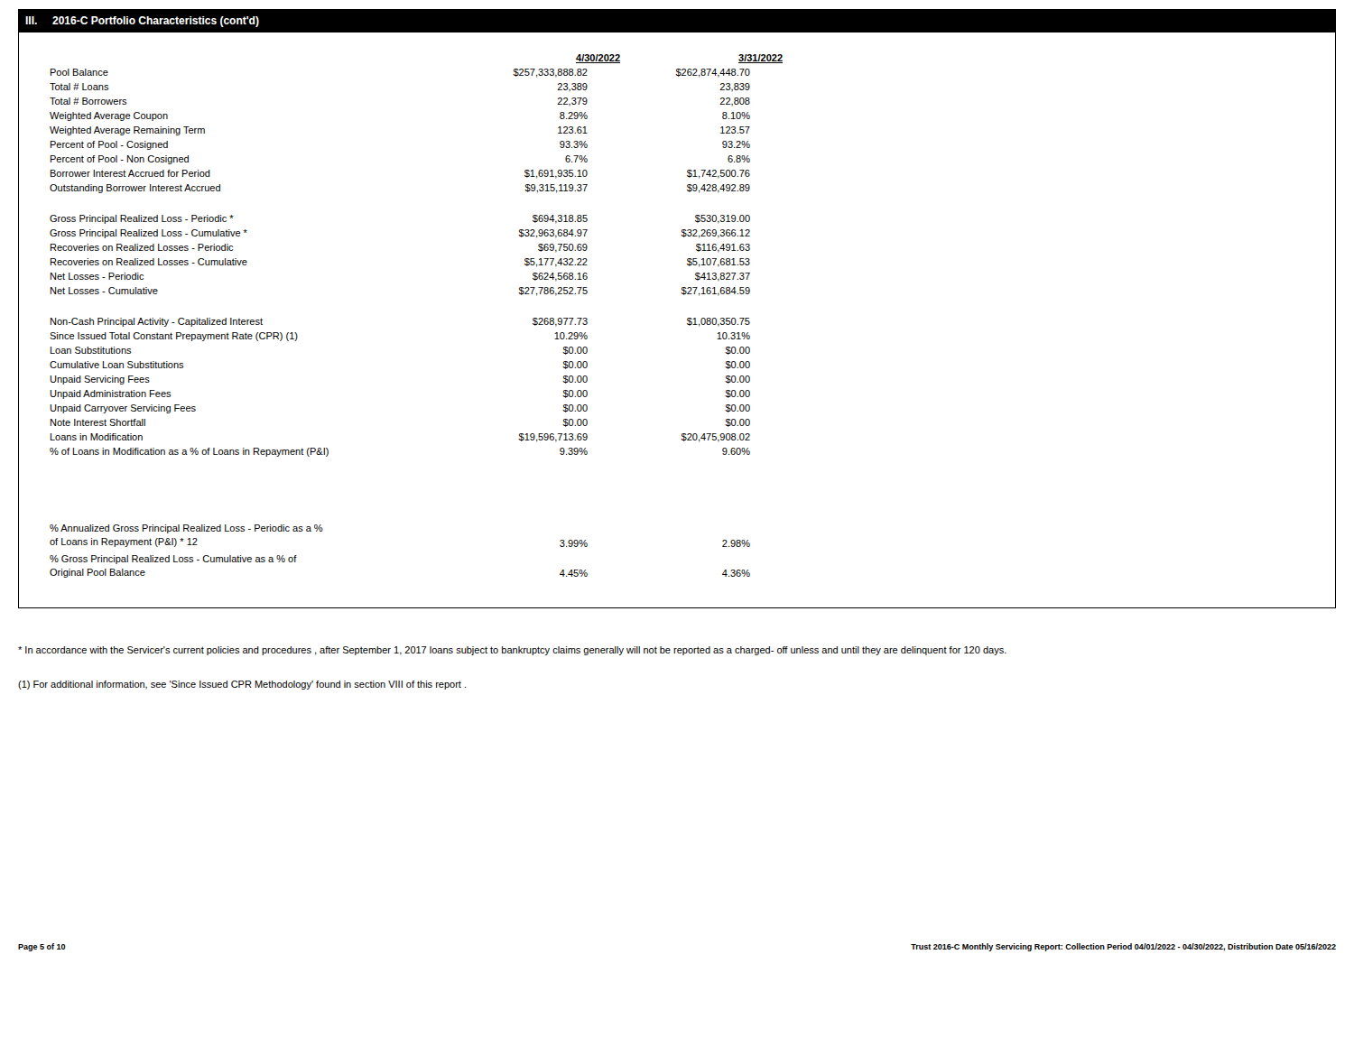III. 2016-C Portfolio Characteristics (cont'd)
| | 4/30/2022 | 3/31/2022 | |
| Pool Balance | $257,333,888.82 | $262,874,448.70 | |
| Total # Loans | 23,389 | 23,839 | |
| Total # Borrowers | 22,379 | 22,808 | |
| Weighted Average Coupon | 8.29% | 8.10% | |
| Weighted Average Remaining Term | 123.61 | 123.57 | |
| Percent of Pool - Cosigned | 93.3% | 93.2% | |
| Percent of Pool - Non Cosigned | 6.7% | 6.8% | |
| Borrower Interest Accrued for Period | $1,691,935.10 | $1,742,500.76 | |
| Outstanding Borrower Interest Accrued | $9,315,119.37 | $9,428,492.89 | |
| Gross Principal Realized Loss - Periodic * | $694,318.85 | $530,319.00 | |
| Gross Principal Realized Loss - Cumulative * | $32,963,684.97 | $32,269,366.12 | |
| Recoveries on Realized Losses - Periodic | $69,750.69 | $116,491.63 | |
| Recoveries on Realized Losses - Cumulative | $5,177,432.22 | $5,107,681.53 | |
| Net Losses - Periodic | $624,568.16 | $413,827.37 | |
| Net Losses - Cumulative | $27,786,252.75 | $27,161,684.59 | |
| Non-Cash Principal Activity - Capitalized Interest | $268,977.73 | $1,080,350.75 | |
| Since Issued Total Constant Prepayment Rate (CPR) (1) | 10.29% | 10.31% | |
| Loan Substitutions | $0.00 | $0.00 | |
| Cumulative Loan Substitutions | $0.00 | $0.00 | |
| Unpaid Servicing Fees | $0.00 | $0.00 | |
| Unpaid Administration Fees | $0.00 | $0.00 | |
| Unpaid Carryover Servicing Fees | $0.00 | $0.00 | |
| Note Interest Shortfall | $0.00 | $0.00 | |
| Loans in Modification | $19,596,713.69 | $20,475,908.02 | |
| % of Loans in Modification as a % of Loans in Repayment (P&I) | 9.39% | 9.60% | |
| % Annualized Gross Principal Realized Loss - Periodic as a % of Loans in Repayment (P&I) * 12 | 3.99% | 2.98% | |
| % Gross Principal Realized Loss - Cumulative as a % of Original Pool Balance | 4.45% | 4.36% | |
* In accordance with the Servicer's current policies and procedures , after September 1, 2017 loans subject to bankruptcy claims generally will not be reported as a charged- off unless and until they are delinquent for 120 days.
(1) For additional information, see 'Since Issued CPR Methodology' found in section VIII of this report .
Page 5 of 10 Trust 2016-C Monthly Servicing Report: Collection Period 04/01/2022 - 04/30/2022, Distribution Date 05/16/2022